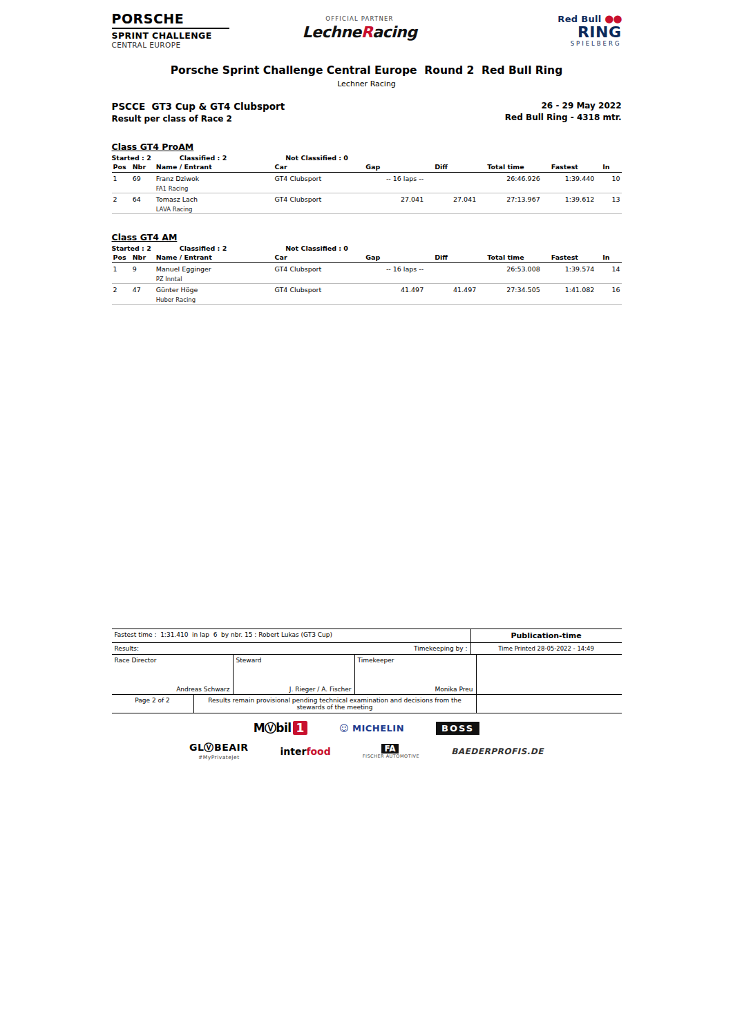PORSCHE
SPRINT CHALLENGE
CENTRAL EUROPE
OFFICIAL PARTNER
Lechne Racing
Red Bull ●●
RING
SPIELBERG
Porsche Sprint Challenge Central Europe Round 2 Red Bull Ring
Lechner Racing
PSCCE GT3 Cup & GT4 Clubsport
Result per class of Race 2
26 - 29 May 2022
Red Bull Ring - 4318 mtr.
Class GT4 ProAM
Started : 2 Classified : 2 Not Classified : 0
| Pos | Nbr | Name / Entrant | Car | Gap | Diff | Total time | Fastest | In |
| --- | --- | --- | --- | --- | --- | --- | --- | --- |
| 1 | 69 | Franz Dziwok | GT4 Clubsport | -- 16 laps -- | | 26:46.926 | 1:39.440 | 10 |
| | | FA1 Racing | |
| 2 | 64 | Tomasz Lach | GT4 Clubsport | 27.041 | 27.041 | 27:13.967 | 1:39.612 | 13 |
| | | LAVA Racing | |
Class GT4 AM
Started : 2 Classified : 2 Not Classified : 0
| Pos | Nbr | Name / Entrant | Car | Gap | Diff | Total time | Fastest | In |
| --- | --- | --- | --- | --- | --- | --- | --- | --- |
| 1 | 9 | Manuel Egginger | GT4 Clubsport | -- 16 laps -- | | 26:53.008 | 1:39.574 | 14 |
| | | PZ Inntal | |
| 2 | 47 | Günter Höge | GT4 Clubsport | 41.497 | 41.497 | 27:34.505 | 1:41.082 | 16 |
| | | Huber Racing | |
Fastest time : 1:31.410 in lap 6 by nbr. 15 : Robert Lukas (GT3 Cup)
Publication-time
Results: Timekeeping by :
Time Printed 28-05-2022 - 14:49
Race Director Andreas Schwarz
Steward J. Rieger / A. Fischer
Timekeeper Monika Preu
Page 2 of 2
Results remain provisional pending technical examination and decisions from the stewards of the meeting
MⓋbil1
☺ MICHELIN
BOSS
GLⓋBEAIR#MyPrivateJet
interfood
FA FISCHER AUTOMOTIVE
BAEDERPROFIS.DE